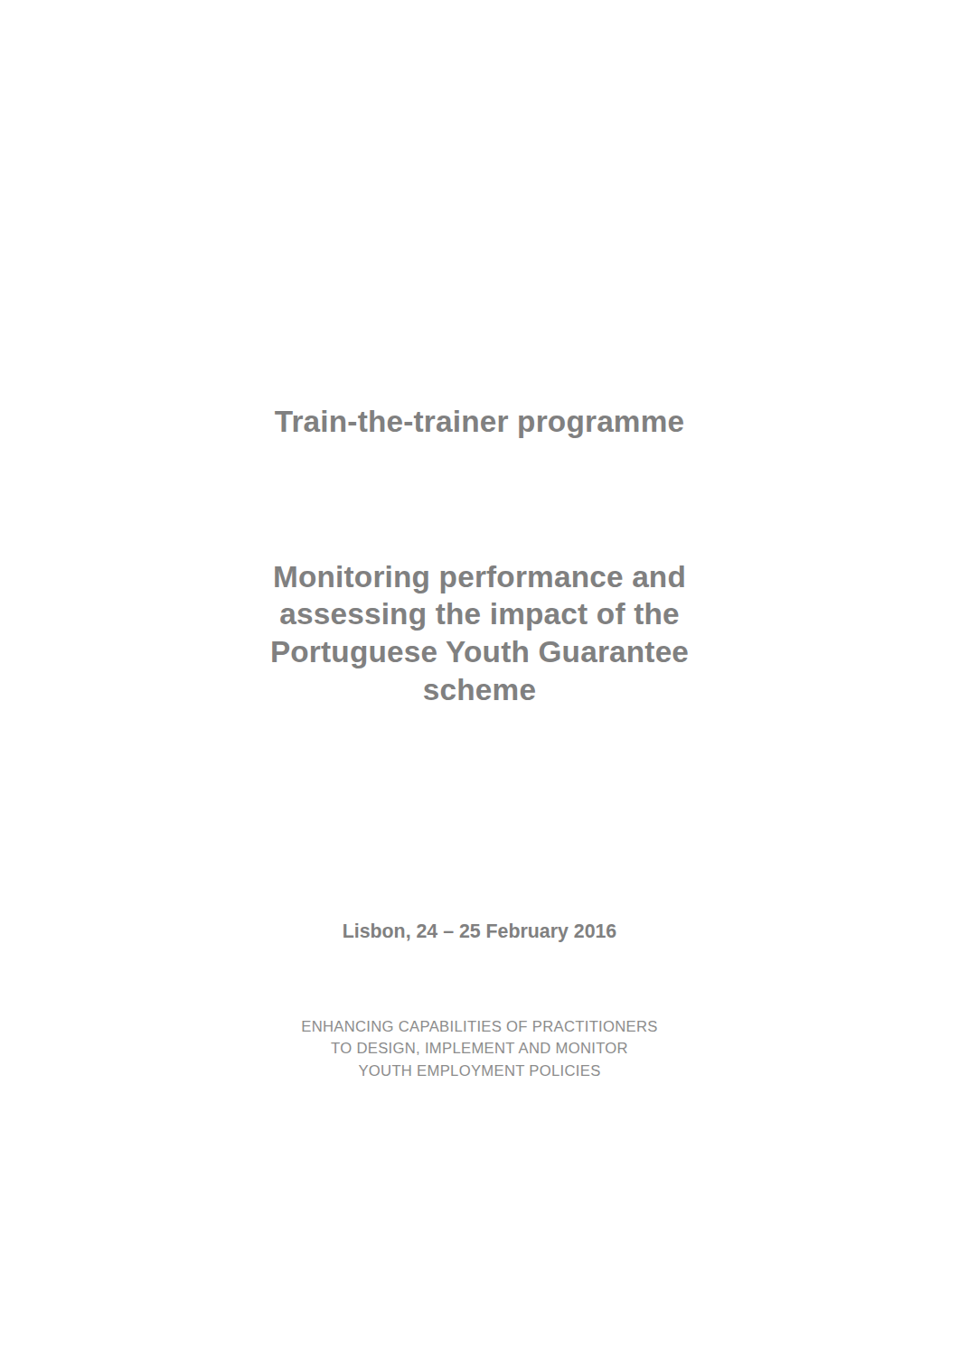Train-the-trainer programme
Monitoring performance and assessing the impact of the Portuguese Youth Guarantee scheme
Lisbon, 24 – 25 February 2016
ENHANCING CAPABILITIES OF PRACTITIONERS
TO DESIGN, IMPLEMENT AND MONITOR
YOUTH EMPLOYMENT POLICIES